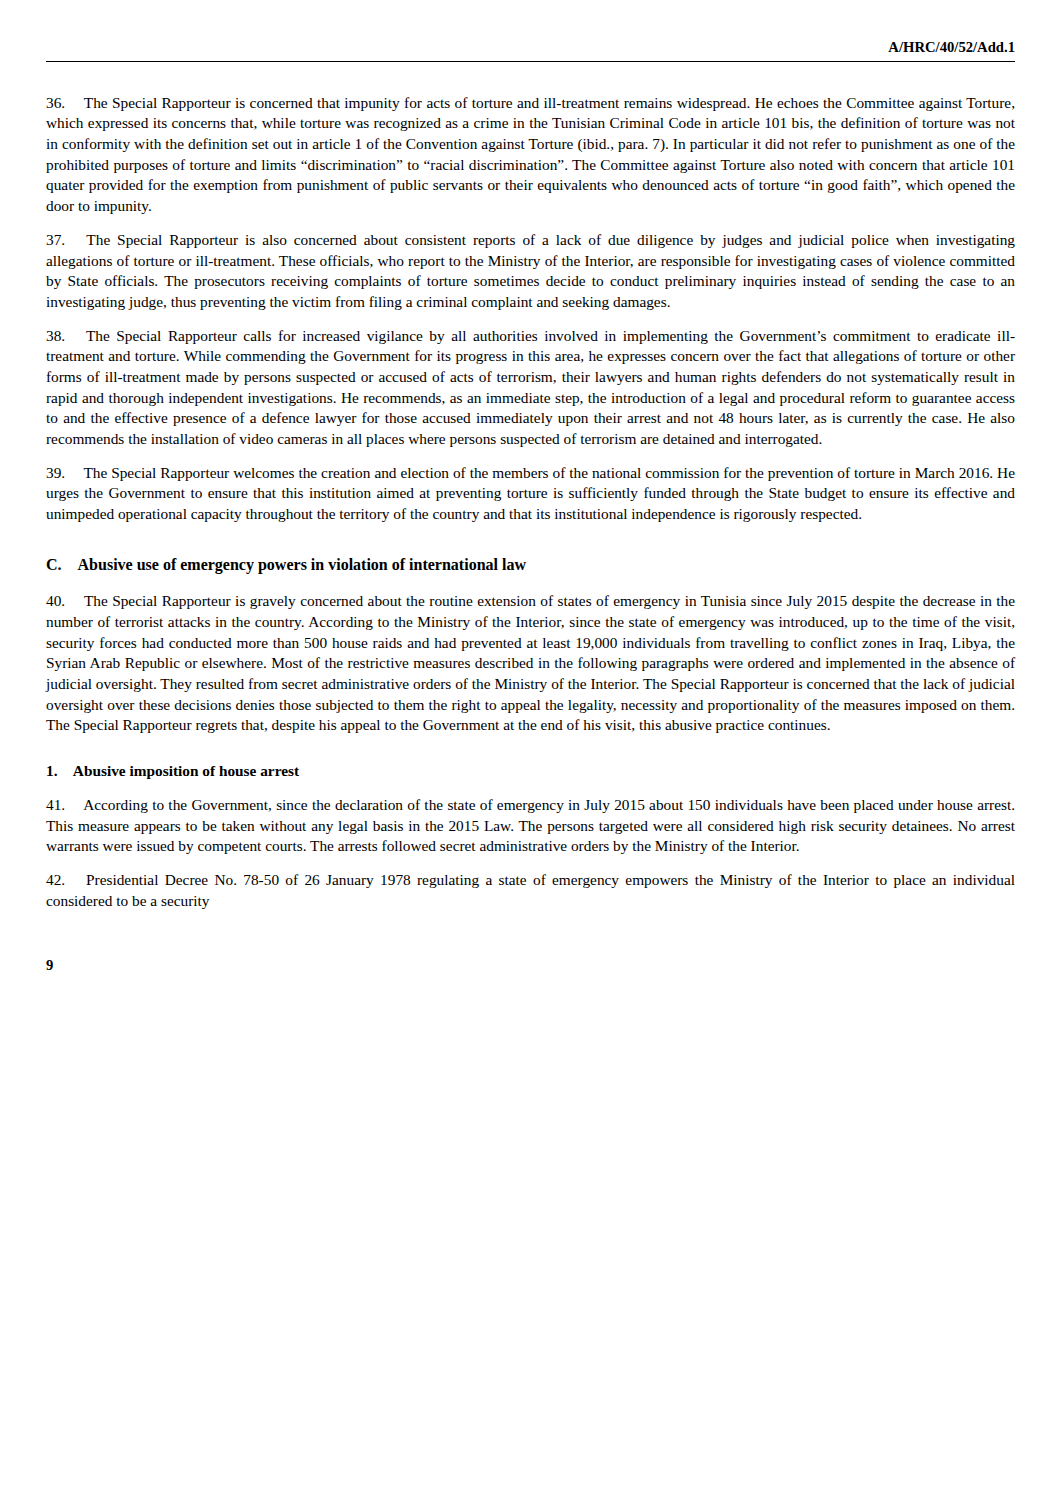A/HRC/40/52/Add.1
36. The Special Rapporteur is concerned that impunity for acts of torture and ill-treatment remains widespread. He echoes the Committee against Torture, which expressed its concerns that, while torture was recognized as a crime in the Tunisian Criminal Code in article 101 bis, the definition of torture was not in conformity with the definition set out in article 1 of the Convention against Torture (ibid., para. 7). In particular it did not refer to punishment as one of the prohibited purposes of torture and limits “discrimination” to “racial discrimination”. The Committee against Torture also noted with concern that article 101 quater provided for the exemption from punishment of public servants or their equivalents who denounced acts of torture “in good faith”, which opened the door to impunity.
37. The Special Rapporteur is also concerned about consistent reports of a lack of due diligence by judges and judicial police when investigating allegations of torture or ill-treatment. These officials, who report to the Ministry of the Interior, are responsible for investigating cases of violence committed by State officials. The prosecutors receiving complaints of torture sometimes decide to conduct preliminary inquiries instead of sending the case to an investigating judge, thus preventing the victim from filing a criminal complaint and seeking damages.
38. The Special Rapporteur calls for increased vigilance by all authorities involved in implementing the Government’s commitment to eradicate ill-treatment and torture. While commending the Government for its progress in this area, he expresses concern over the fact that allegations of torture or other forms of ill-treatment made by persons suspected or accused of acts of terrorism, their lawyers and human rights defenders do not systematically result in rapid and thorough independent investigations. He recommends, as an immediate step, the introduction of a legal and procedural reform to guarantee access to and the effective presence of a defence lawyer for those accused immediately upon their arrest and not 48 hours later, as is currently the case. He also recommends the installation of video cameras in all places where persons suspected of terrorism are detained and interrogated.
39. The Special Rapporteur welcomes the creation and election of the members of the national commission for the prevention of torture in March 2016. He urges the Government to ensure that this institution aimed at preventing torture is sufficiently funded through the State budget to ensure its effective and unimpeded operational capacity throughout the territory of the country and that its institutional independence is rigorously respected.
C. Abusive use of emergency powers in violation of international law
40. The Special Rapporteur is gravely concerned about the routine extension of states of emergency in Tunisia since July 2015 despite the decrease in the number of terrorist attacks in the country. According to the Ministry of the Interior, since the state of emergency was introduced, up to the time of the visit, security forces had conducted more than 500 house raids and had prevented at least 19,000 individuals from travelling to conflict zones in Iraq, Libya, the Syrian Arab Republic or elsewhere. Most of the restrictive measures described in the following paragraphs were ordered and implemented in the absence of judicial oversight. They resulted from secret administrative orders of the Ministry of the Interior. The Special Rapporteur is concerned that the lack of judicial oversight over these decisions denies those subjected to them the right to appeal the legality, necessity and proportionality of the measures imposed on them. The Special Rapporteur regrets that, despite his appeal to the Government at the end of his visit, this abusive practice continues.
1. Abusive imposition of house arrest
41. According to the Government, since the declaration of the state of emergency in July 2015 about 150 individuals have been placed under house arrest. This measure appears to be taken without any legal basis in the 2015 Law. The persons targeted were all considered high risk security detainees. No arrest warrants were issued by competent courts. The arrests followed secret administrative orders by the Ministry of the Interior.
42. Presidential Decree No. 78-50 of 26 January 1978 regulating a state of emergency empowers the Ministry of the Interior to place an individual considered to be a security
9